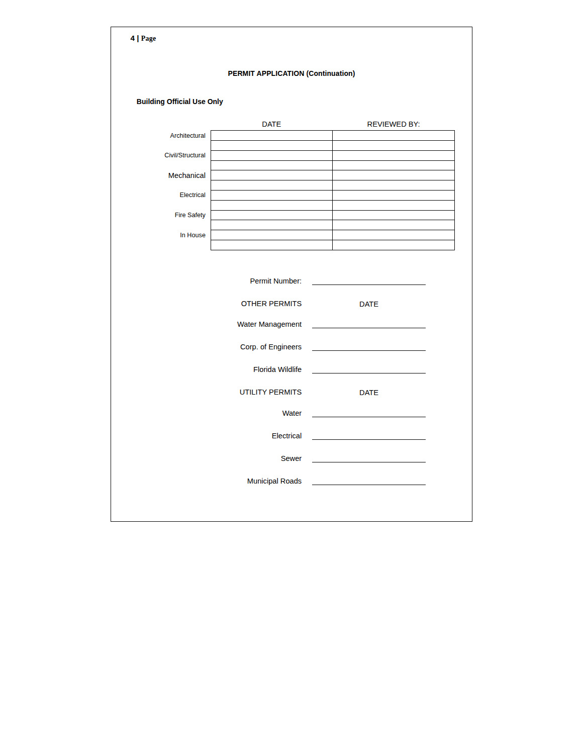4 | Page
PERMIT APPLICATION (Continuation)
Building Official Use Only
| | DATE | REVIEWED BY: |
| --- | --- | --- |
| Architectural | | |
| Civil/Structural | | |
| Mechanical | | |
| Electrical | | |
| Fire Safety | | |
| In House | | |
Permit Number:
OTHER PERMITS
DATE
Water Management
Corp. of Engineers
Florida Wildlife
UTILITY PERMITS
DATE
Water
Electrical
Sewer
Municipal Roads